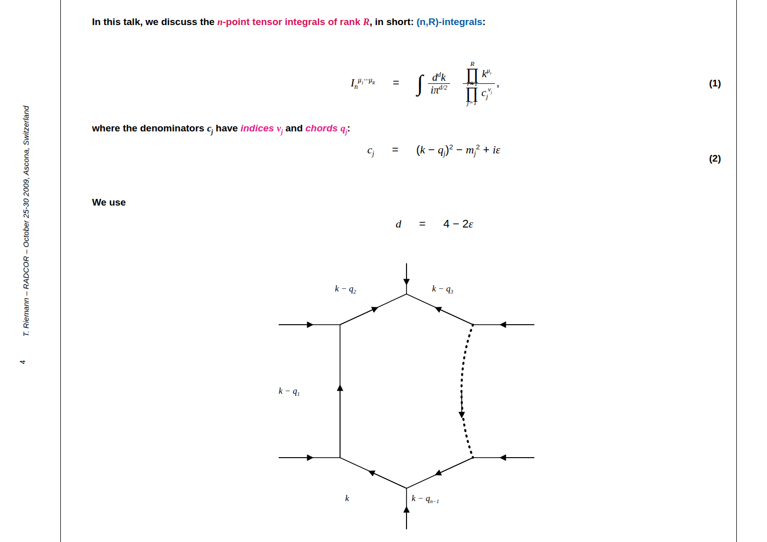T. Riemann – RADCOR – October 25-30 2009, Ascona, Switzerland
4
In this talk, we discuss the n-point tensor integrals of rank R, in short: (n,R)-integrals:
Inμ1···μR = ∫ ddk iπd/2 ∏Rr=1 kμr ∏nj=1 cjνj ,
(1)
where the denominators cj have indices νj and chords qj:
cj = (k − qj)2 − mj2 + iε
(2)
We use
d = 4 − 2ε
Hexagon vertices: A (top-left) (150, 120) B (top) (280, 60) C (top-right) (410, 120) D (bottom-right)(410, 380) E (bottom) (280, 440) F (bottom-left) (150, 380) k − q2 k − q3 k − q1 k k − qn−1